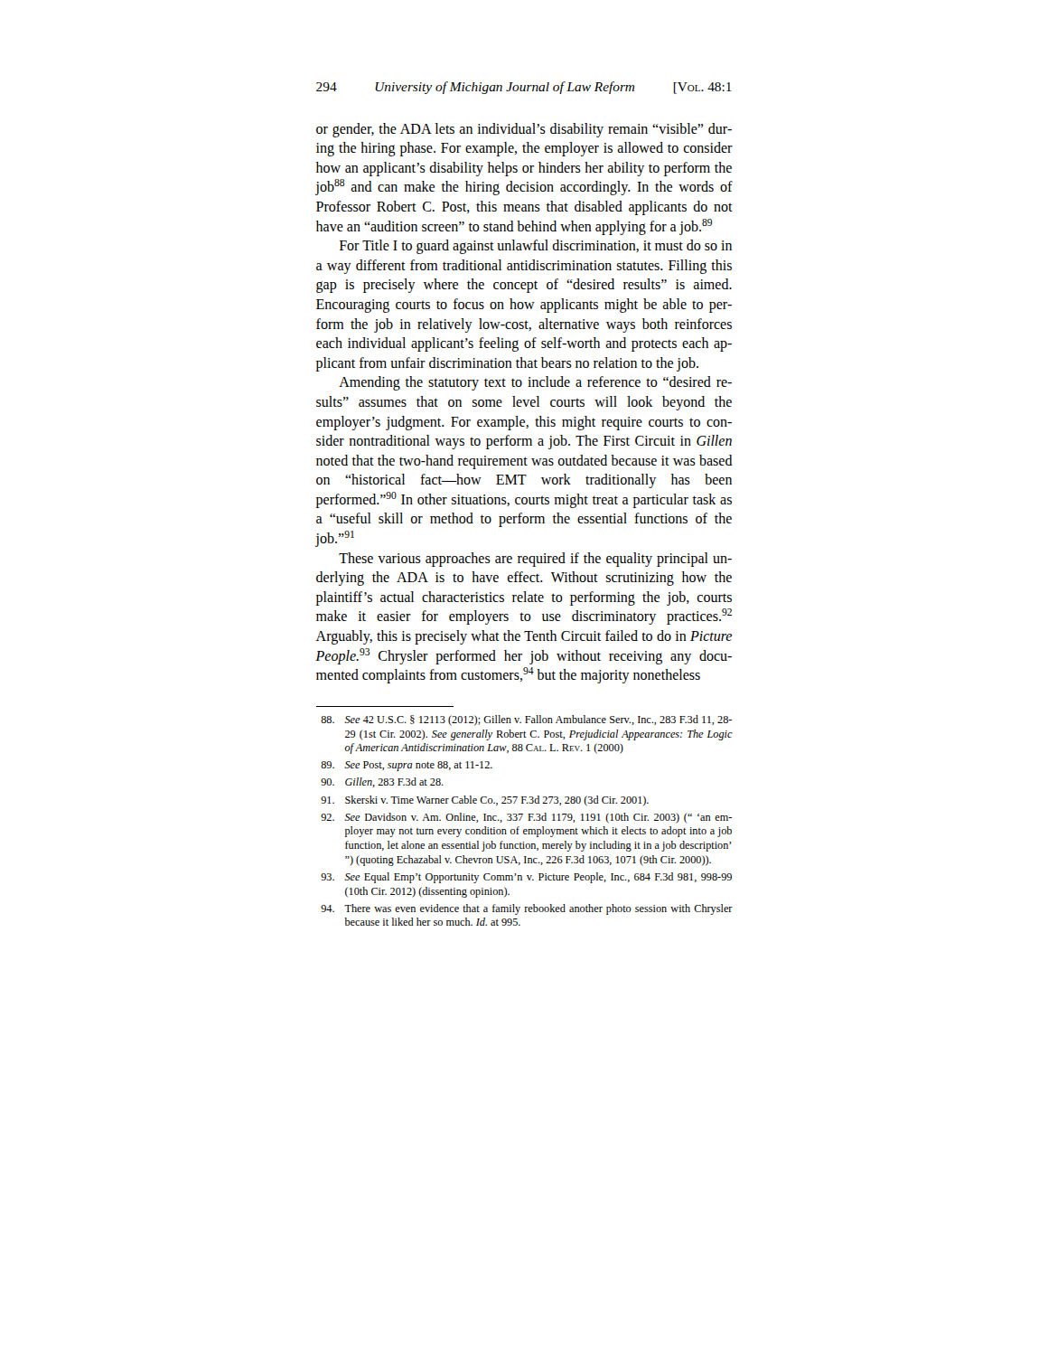294 University of Michigan Journal of Law Reform [Vol. 48:1
or gender, the ADA lets an individual’s disability remain “visible” during the hiring phase. For example, the employer is allowed to consider how an applicant’s disability helps or hinders her ability to perform the job88 and can make the hiring decision accordingly. In the words of Professor Robert C. Post, this means that disabled applicants do not have an “audition screen” to stand behind when applying for a job.89
For Title I to guard against unlawful discrimination, it must do so in a way different from traditional antidiscrimination statutes. Filling this gap is precisely where the concept of “desired results” is aimed. Encouraging courts to focus on how applicants might be able to perform the job in relatively low-cost, alternative ways both reinforces each individual applicant’s feeling of self-worth and protects each applicant from unfair discrimination that bears no relation to the job.
Amending the statutory text to include a reference to “desired results” assumes that on some level courts will look beyond the employer’s judgment. For example, this might require courts to consider nontraditional ways to perform a job. The First Circuit in Gillen noted that the two-hand requirement was outdated because it was based on “historical fact—how EMT work traditionally has been performed.”90 In other situations, courts might treat a particular task as a “useful skill or method to perform the essential functions of the job.”91
These various approaches are required if the equality principal underlying the ADA is to have effect. Without scrutinizing how the plaintiff’s actual characteristics relate to performing the job, courts make it easier for employers to use discriminatory practices.92 Arguably, this is precisely what the Tenth Circuit failed to do in Picture People.93 Chrysler performed her job without receiving any documented complaints from customers,94 but the majority nonetheless
88.
See 42 U.S.C. § 12113 (2012); Gillen v. Fallon Ambulance Serv., Inc., 283 F.3d 11, 28-29 (1st Cir. 2002). See generally Robert C. Post, Prejudicial Appearances: The Logic of American Antidiscrimination Law, 88 Cal. L. Rev. 1 (2000)
89.
See Post, supra note 88, at 11-12.
90.
Gillen, 283 F.3d at 28.
91.
Skerski v. Time Warner Cable Co., 257 F.3d 273, 280 (3d Cir. 2001).
92.
See Davidson v. Am. Online, Inc., 337 F.3d 1179, 1191 (10th Cir. 2003) (“ ‘an employer may not turn every condition of employment which it elects to adopt into a job function, let alone an essential job function, merely by including it in a job description’ ”) (quoting Echazabal v. Chevron USA, Inc., 226 F.3d 1063, 1071 (9th Cir. 2000)).
93.
See Equal Emp’t Opportunity Comm’n v. Picture People, Inc., 684 F.3d 981, 998-99 (10th Cir. 2012) (dissenting opinion).
94.
There was even evidence that a family rebooked another photo session with Chrysler because it liked her so much. Id. at 995.